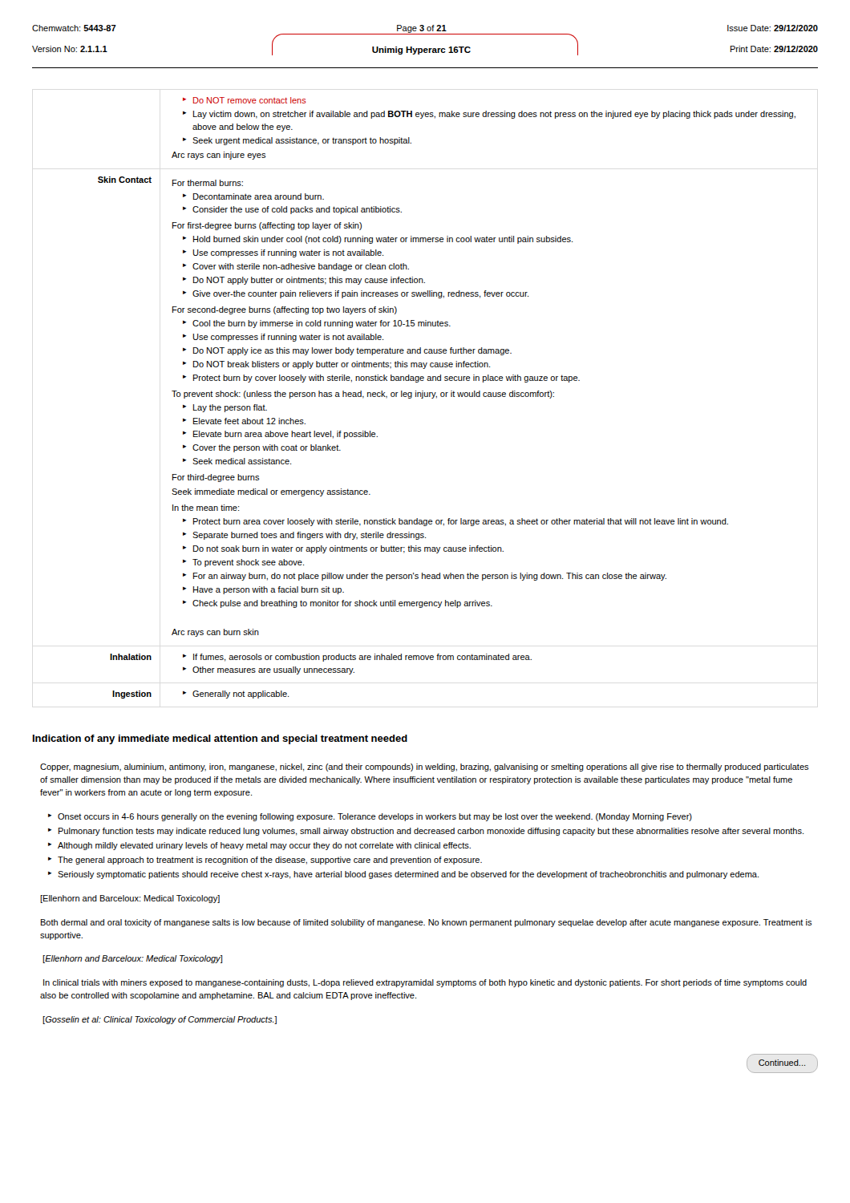Chemwatch: 5443-87
Version No: 2.1.1.1
Page 3 of 21
Unimig Hyperarc 16TC
Issue Date: 29/12/2020
Print Date: 29/12/2020
| | Do NOT remove contact lens Lay victim down, on stretcher if available and pad BOTH eyes, make sure dressing does not press on the injured eye by placing thick pads under dressing, above and below the eye. Seek urgent medical assistance, or transport to hospital. Arc rays can injure eyes |
| Skin Contact | For thermal burns: Decontaminate area around burn. Consider the use of cold packs and topical antibiotics. For first-degree burns (affecting top layer of skin) Hold burned skin under cool (not cold) running water or immerse in cool water until pain subsides. Use compresses if running water is not available. Cover with sterile non-adhesive bandage or clean cloth. Do NOT apply butter or ointments; this may cause infection. Give over-the counter pain relievers if pain increases or swelling, redness, fever occur. For second-degree burns (affecting top two layers of skin) Cool the burn by immerse in cold running water for 10-15 minutes. Use compresses if running water is not available. Do NOT apply ice as this may lower body temperature and cause further damage. Do NOT break blisters or apply butter or ointments; this may cause infection. Protect burn by cover loosely with sterile, nonstick bandage and secure in place with gauze or tape. To prevent shock: (unless the person has a head, neck, or leg injury, or it would cause discomfort): Lay the person flat. Elevate feet about 12 inches. Elevate burn area above heart level, if possible. Cover the person with coat or blanket. Seek medical assistance. For third-degree burns Seek immediate medical or emergency assistance. In the mean time: Protect burn area cover loosely with sterile, nonstick bandage or, for large areas, a sheet or other material that will not leave lint in wound. Separate burned toes and fingers with dry, sterile dressings. Do not soak burn in water or apply ointments or butter; this may cause infection. To prevent shock see above. For an airway burn, do not place pillow under the person's head when the person is lying down. This can close the airway. Have a person with a facial burn sit up. Check pulse and breathing to monitor for shock until emergency help arrives. Arc rays can burn skin |
| Inhalation | If fumes, aerosols or combustion products are inhaled remove from contaminated area. Other measures are usually unnecessary. |
| Ingestion | Generally not applicable. |
Indication of any immediate medical attention and special treatment needed
Copper, magnesium, aluminium, antimony, iron, manganese, nickel, zinc (and their compounds) in welding, brazing, galvanising or smelting operations all give rise to thermally produced particulates of smaller dimension than may be produced if the metals are divided mechanically. Where insufficient ventilation or respiratory protection is available these particulates may produce "metal fume fever" in workers from an acute or long term exposure.
Onset occurs in 4-6 hours generally on the evening following exposure. Tolerance develops in workers but may be lost over the weekend. (Monday Morning Fever)
Pulmonary function tests may indicate reduced lung volumes, small airway obstruction and decreased carbon monoxide diffusing capacity but these abnormalities resolve after several months.
Although mildly elevated urinary levels of heavy metal may occur they do not correlate with clinical effects.
The general approach to treatment is recognition of the disease, supportive care and prevention of exposure.
Seriously symptomatic patients should receive chest x-rays, have arterial blood gases determined and be observed for the development of tracheobronchitis and pulmonary edema.
[Ellenhorn and Barceloux: Medical Toxicology]
Both dermal and oral toxicity of manganese salts is low because of limited solubility of manganese. No known permanent pulmonary sequelae develop after acute manganese exposure. Treatment is supportive.
[Ellenhorn and Barceloux: Medical Toxicology]
In clinical trials with miners exposed to manganese-containing dusts, L-dopa relieved extrapyramidal symptoms of both hypo kinetic and dystonic patients. For short periods of time symptoms could also be controlled with scopolamine and amphetamine. BAL and calcium EDTA prove ineffective.
[Gosselin et al: Clinical Toxicology of Commercial Products.]
Continued...